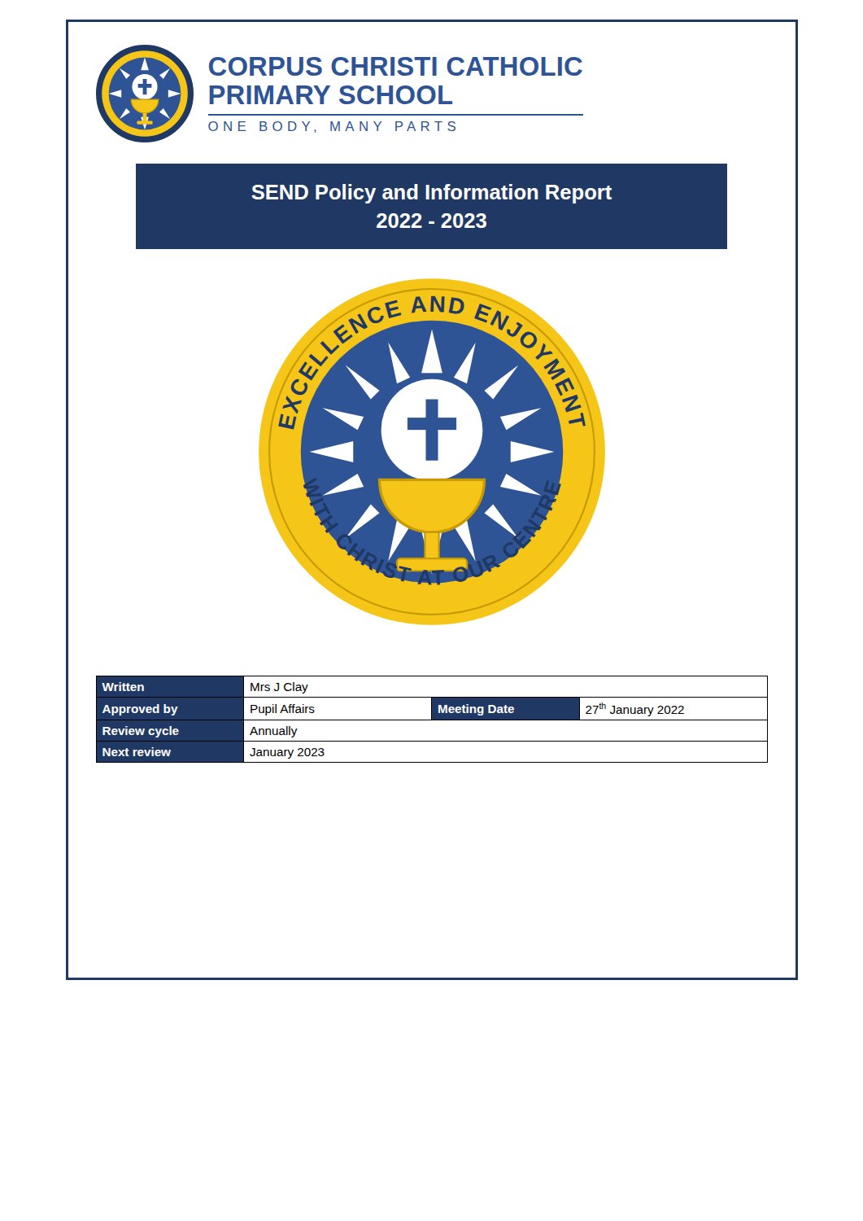Corpus Christi Catholic
Primary School
One Body, Many Parts
SEND Policy and Information Report
2022 - 2023
EXCELLENCE AND ENJOYMENT WITH CHRIST AT OUR CENTRE
| Written | Mrs J Clay |
| Approved by | Pupil Affairs | Meeting Date | 27 th January 2022 |
| Review cycle | Annually |
| Next review | January 2023 |